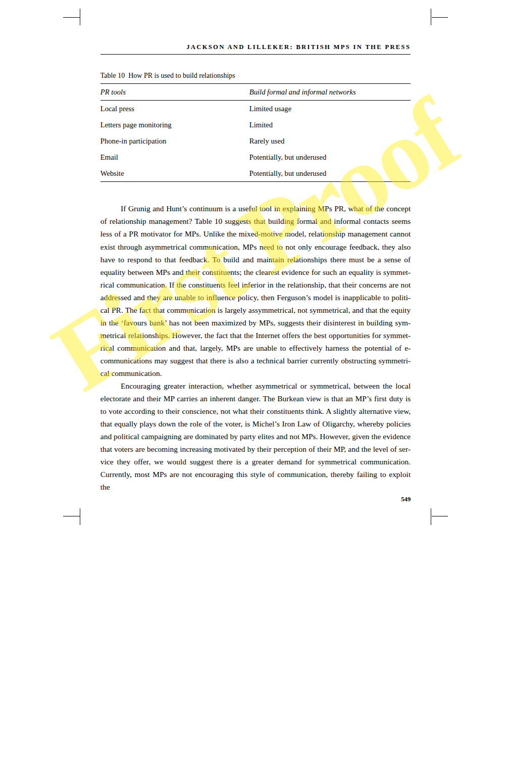Jackson and Lilleker: British MPs in the Press
Table 10 How PR is used to build relationships
| PR tools | Build formal and informal networks |
| --- | --- |
| Local press | Limited usage |
| Letters page monitoring | Limited |
| Phone-in participation | Rarely used |
| Email | Potentially, but underused |
| Website | Potentially, but underused |
If Grunig and Hunt’s continuum is a useful tool in explaining MPs PR, what of the concept of relationship management? Table 10 suggests that building formal and informal contacts seems less of a PR motivator for MPs. Unlike the mixed-motive model, relationship management cannot exist through asymmetrical communication, MPs need to not only encourage feedback, they also have to respond to that feedback. To build and maintain relationships there must be a sense of equality between MPs and their constituents; the clearest evidence for such an equality is symmetrical communication. If the constituents feel inferior in the relationship, that their concerns are not addressed and they are unable to influence policy, then Ferguson’s model is inapplicable to political PR. The fact that communication is largely assymmetrical, not symmetrical, and that the equity in the ‘favours bank’ has not been maximized by MPs, suggests their disinterest in building symmetrical relationships. However, the fact that the Internet offers the best opportunities for symmetrical communication and that, largely, MPs are unable to effectively harness the potential of e-communications may suggest that there is also a technical barrier currently obstructing symmetrical communication.
Encouraging greater interaction, whether asymmetrical or symmetrical, between the local electorate and their MP carries an inherent danger. The Burkean view is that an MP’s first duty is to vote according to their conscience, not what their constituents think. A slightly alternative view, that equally plays down the role of the voter, is Michel’s Iron Law of Oligarchy, whereby policies and political campaigning are dominated by party elites and not MPs. However, given the evidence that voters are becoming increasing motivated by their perception of their MP, and the level of service they offer, we would suggest there is a greater demand for symmetrical communication. Currently, most MPs are not encouraging this style of communication, thereby failing to exploit the
549
First Proof